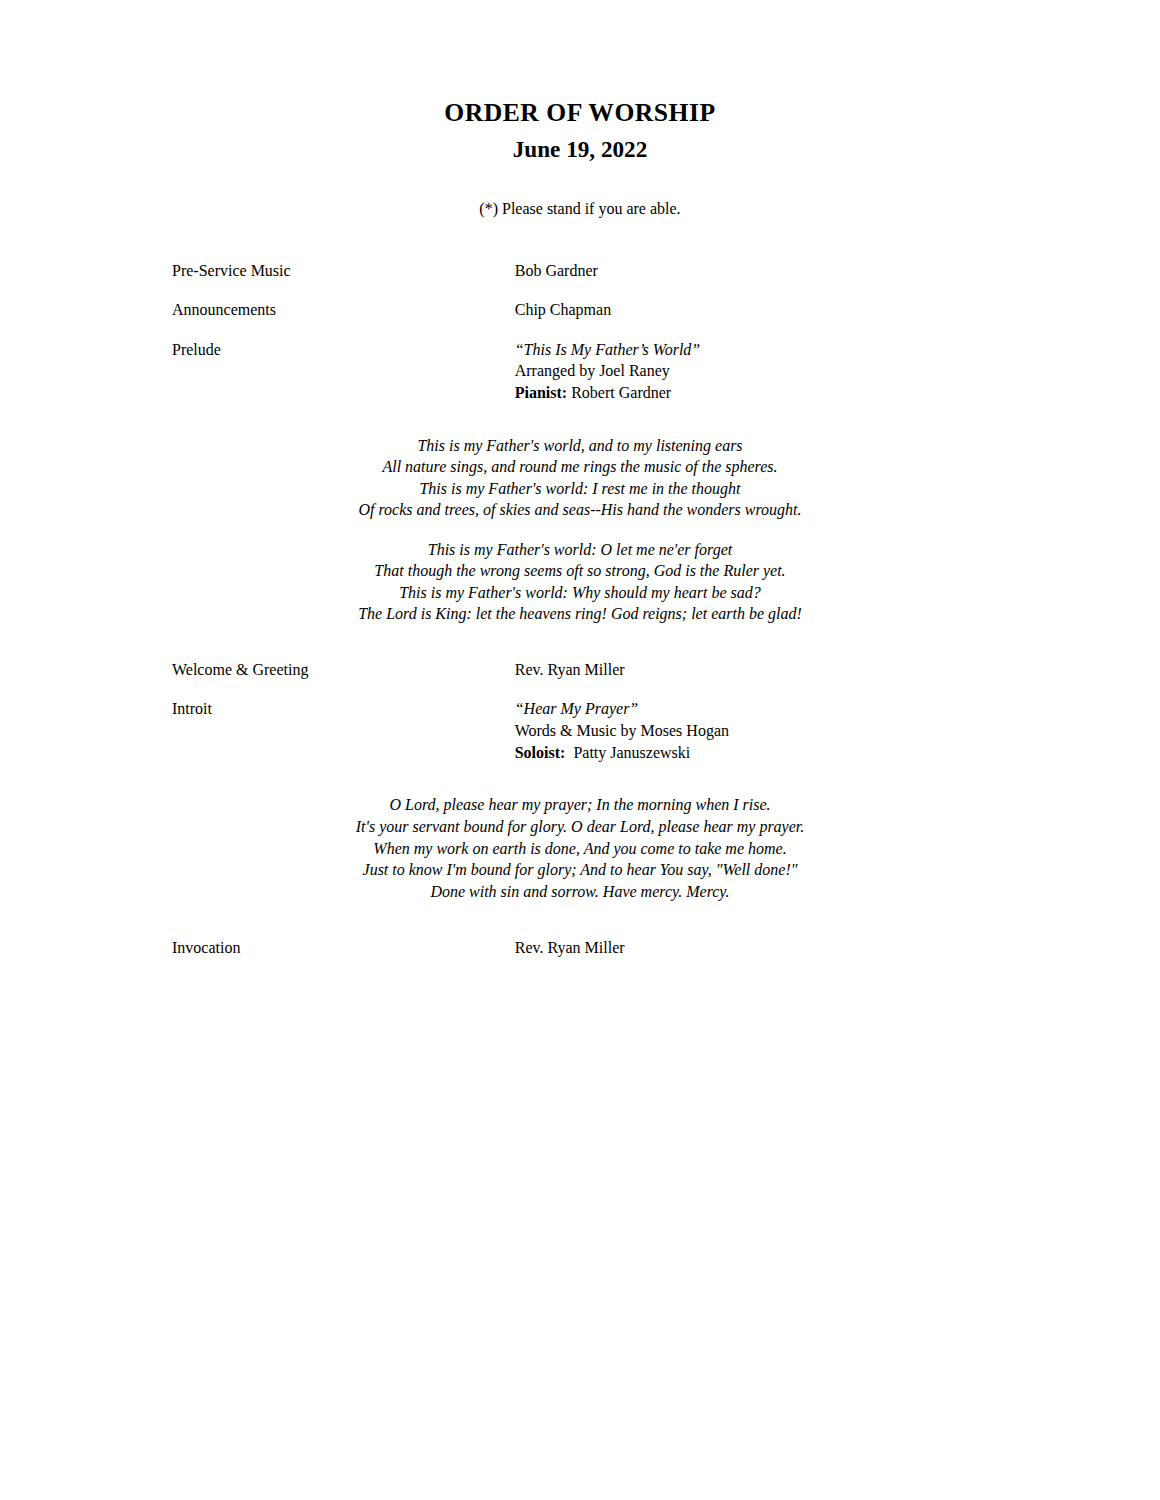ORDER OF WORSHIP
June 19, 2022
(*) Please stand if you are able.
| Pre-Service Music | Bob Gardner |
| Announcements | Chip Chapman |
| Prelude | “This Is My Father’s World” Arranged by Joel Raney Pianist: Robert Gardner |
This is my Father's world, and to my listening ears
All nature sings, and round me rings the music of the spheres.
This is my Father's world: I rest me in the thought
Of rocks and trees, of skies and seas--His hand the wonders wrought.
This is my Father's world: O let me ne'er forget
That though the wrong seems oft so strong, God is the Ruler yet.
This is my Father's world: Why should my heart be sad?
The Lord is King: let the heavens ring! God reigns; let earth be glad!
| Welcome & Greeting | Rev. Ryan Miller |
| Introit | “Hear My Prayer” Words & Music by Moses Hogan Soloist: Patty Januszewski |
O Lord, please hear my prayer; In the morning when I rise.
It's your servant bound for glory. O dear Lord, please hear my prayer.
When my work on earth is done, And you come to take me home.
Just to know I'm bound for glory; And to hear You say, "Well done!"
Done with sin and sorrow. Have mercy. Mercy.
| Invocation | Rev. Ryan Miller |